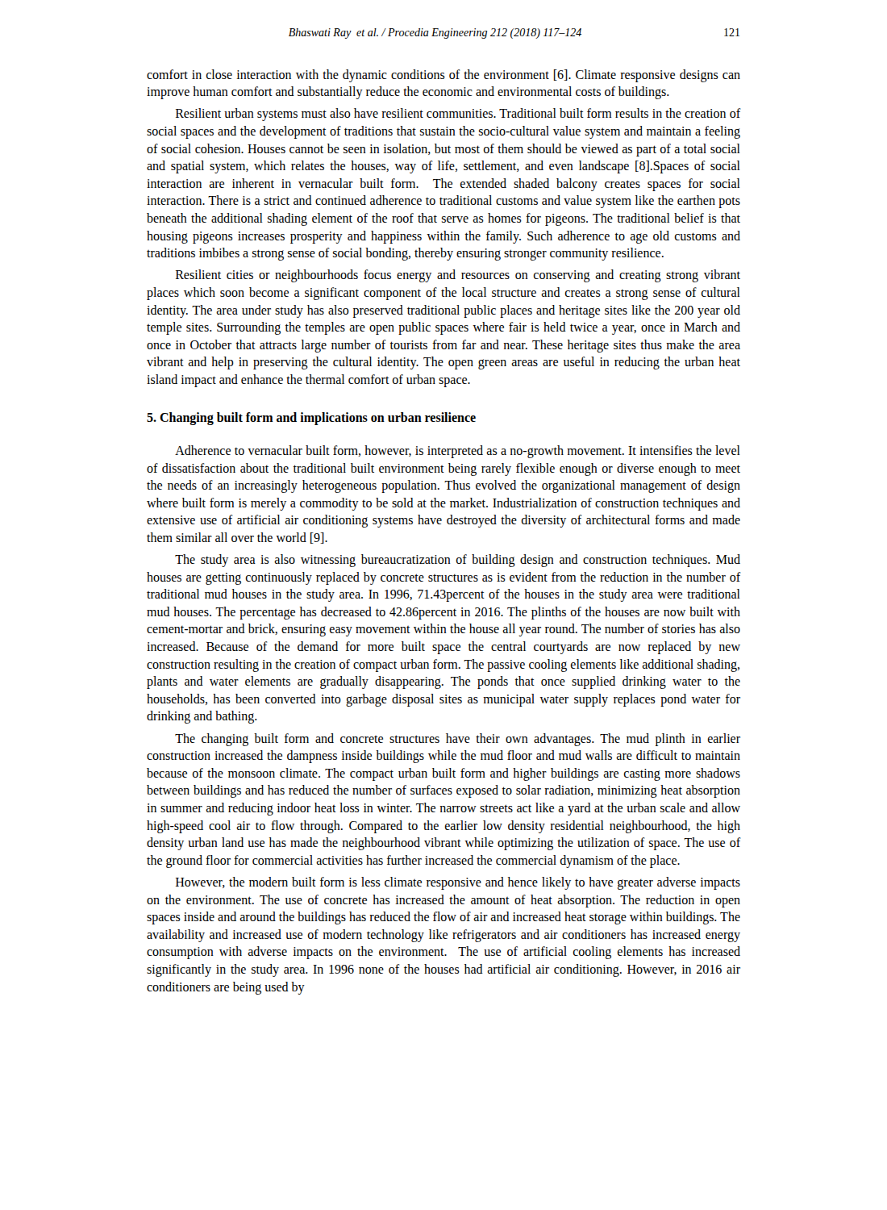Bhaswati Ray et al. / Procedia Engineering 212 (2018) 117–124 121
comfort in close interaction with the dynamic conditions of the environment [6]. Climate responsive designs can improve human comfort and substantially reduce the economic and environmental costs of buildings.
Resilient urban systems must also have resilient communities. Traditional built form results in the creation of social spaces and the development of traditions that sustain the socio-cultural value system and maintain a feeling of social cohesion. Houses cannot be seen in isolation, but most of them should be viewed as part of a total social and spatial system, which relates the houses, way of life, settlement, and even landscape [8].Spaces of social interaction are inherent in vernacular built form. The extended shaded balcony creates spaces for social interaction. There is a strict and continued adherence to traditional customs and value system like the earthen pots beneath the additional shading element of the roof that serve as homes for pigeons. The traditional belief is that housing pigeons increases prosperity and happiness within the family. Such adherence to age old customs and traditions imbibes a strong sense of social bonding, thereby ensuring stronger community resilience.
Resilient cities or neighbourhoods focus energy and resources on conserving and creating strong vibrant places which soon become a significant component of the local structure and creates a strong sense of cultural identity. The area under study has also preserved traditional public places and heritage sites like the 200 year old temple sites. Surrounding the temples are open public spaces where fair is held twice a year, once in March and once in October that attracts large number of tourists from far and near. These heritage sites thus make the area vibrant and help in preserving the cultural identity. The open green areas are useful in reducing the urban heat island impact and enhance the thermal comfort of urban space.
5. Changing built form and implications on urban resilience
Adherence to vernacular built form, however, is interpreted as a no-growth movement. It intensifies the level of dissatisfaction about the traditional built environment being rarely flexible enough or diverse enough to meet the needs of an increasingly heterogeneous population. Thus evolved the organizational management of design where built form is merely a commodity to be sold at the market. Industrialization of construction techniques and extensive use of artificial air conditioning systems have destroyed the diversity of architectural forms and made them similar all over the world [9].
The study area is also witnessing bureaucratization of building design and construction techniques. Mud houses are getting continuously replaced by concrete structures as is evident from the reduction in the number of traditional mud houses in the study area. In 1996, 71.43percent of the houses in the study area were traditional mud houses. The percentage has decreased to 42.86percent in 2016. The plinths of the houses are now built with cement-mortar and brick, ensuring easy movement within the house all year round. The number of stories has also increased. Because of the demand for more built space the central courtyards are now replaced by new construction resulting in the creation of compact urban form. The passive cooling elements like additional shading, plants and water elements are gradually disappearing. The ponds that once supplied drinking water to the households, has been converted into garbage disposal sites as municipal water supply replaces pond water for drinking and bathing.
The changing built form and concrete structures have their own advantages. The mud plinth in earlier construction increased the dampness inside buildings while the mud floor and mud walls are difficult to maintain because of the monsoon climate. The compact urban built form and higher buildings are casting more shadows between buildings and has reduced the number of surfaces exposed to solar radiation, minimizing heat absorption in summer and reducing indoor heat loss in winter. The narrow streets act like a yard at the urban scale and allow high-speed cool air to flow through. Compared to the earlier low density residential neighbourhood, the high density urban land use has made the neighbourhood vibrant while optimizing the utilization of space. The use of the ground floor for commercial activities has further increased the commercial dynamism of the place.
However, the modern built form is less climate responsive and hence likely to have greater adverse impacts on the environment. The use of concrete has increased the amount of heat absorption. The reduction in open spaces inside and around the buildings has reduced the flow of air and increased heat storage within buildings. The availability and increased use of modern technology like refrigerators and air conditioners has increased energy consumption with adverse impacts on the environment. The use of artificial cooling elements has increased significantly in the study area. In 1996 none of the houses had artificial air conditioning. However, in 2016 air conditioners are being used by